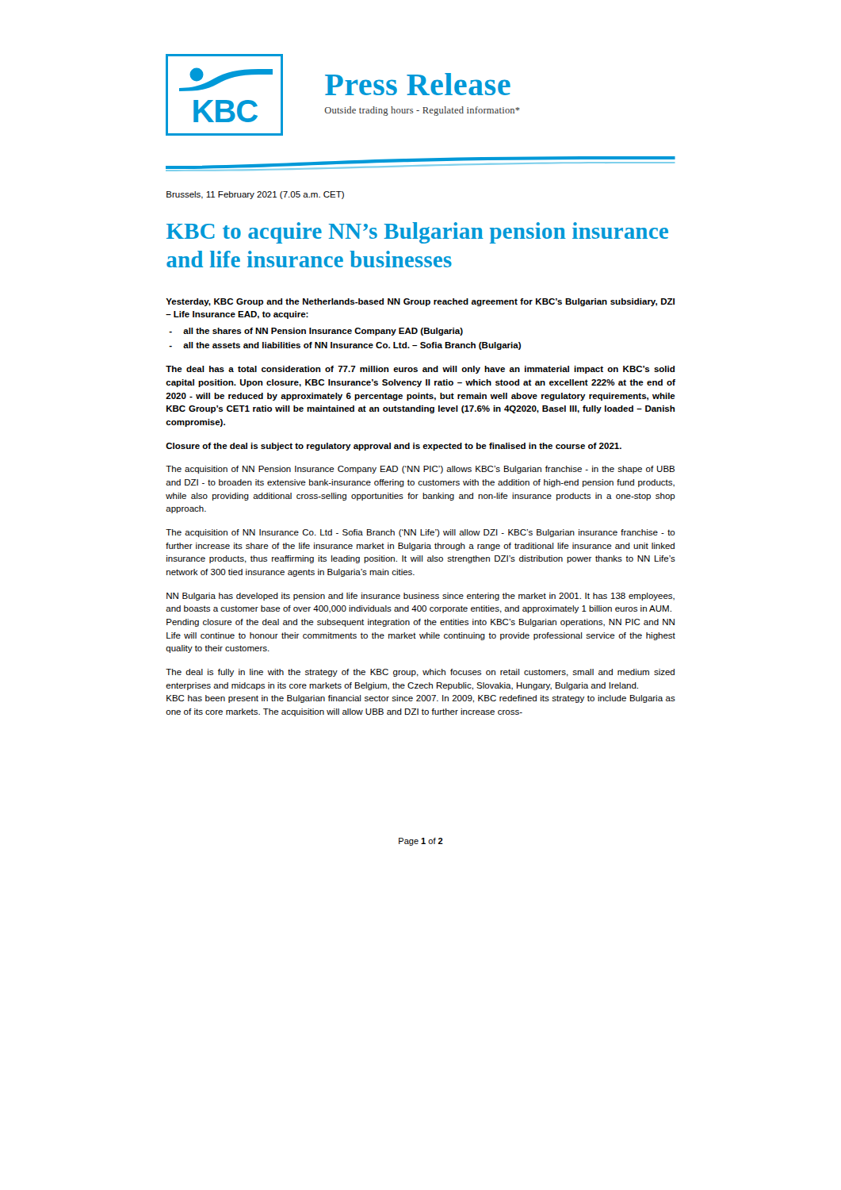KBC
Press Release
Outside trading hours - Regulated information*
Brussels, 11 February 2021 (7.05 a.m. CET)
KBC to acquire NN’s Bulgarian pension insurance and life insurance businesses
Yesterday, KBC Group and the Netherlands-based NN Group reached agreement for KBC’s Bulgarian subsidiary, DZI – Life Insurance EAD, to acquire:
all the shares of NN Pension Insurance Company EAD (Bulgaria)
all the assets and liabilities of NN Insurance Co. Ltd. – Sofia Branch (Bulgaria)
The deal has a total consideration of 77.7 million euros and will only have an immaterial impact on KBC’s solid capital position. Upon closure, KBC Insurance’s Solvency II ratio – which stood at an excellent 222% at the end of 2020 - will be reduced by approximately 6 percentage points, but remain well above regulatory requirements, while KBC Group’s CET1 ratio will be maintained at an outstanding level (17.6% in 4Q2020, Basel III, fully loaded – Danish compromise).
Closure of the deal is subject to regulatory approval and is expected to be finalised in the course of 2021.
The acquisition of NN Pension Insurance Company EAD (‘NN PIC’) allows KBC’s Bulgarian franchise - in the shape of UBB and DZI - to broaden its extensive bank-insurance offering to customers with the addition of high-end pension fund products, while also providing additional cross-selling opportunities for banking and non-life insurance products in a one-stop shop approach.
The acquisition of NN Insurance Co. Ltd - Sofia Branch (‘NN Life’) will allow DZI - KBC’s Bulgarian insurance franchise - to further increase its share of the life insurance market in Bulgaria through a range of traditional life insurance and unit linked insurance products, thus reaffirming its leading position. It will also strengthen DZI’s distribution power thanks to NN Life’s network of 300 tied insurance agents in Bulgaria’s main cities.
NN Bulgaria has developed its pension and life insurance business since entering the market in 2001. It has 138 employees, and boasts a customer base of over 400,000 individuals and 400 corporate entities, and approximately 1 billion euros in AUM.
Pending closure of the deal and the subsequent integration of the entities into KBC’s Bulgarian operations, NN PIC and NN Life will continue to honour their commitments to the market while continuing to provide professional service of the highest quality to their customers.
The deal is fully in line with the strategy of the KBC group, which focuses on retail customers, small and medium sized enterprises and midcaps in its core markets of Belgium, the Czech Republic, Slovakia, Hungary, Bulgaria and Ireland.
KBC has been present in the Bulgarian financial sector since 2007. In 2009, KBC redefined its strategy to include Bulgaria as one of its core markets. The acquisition will allow UBB and DZI to further increase cross-
Page 1 of 2